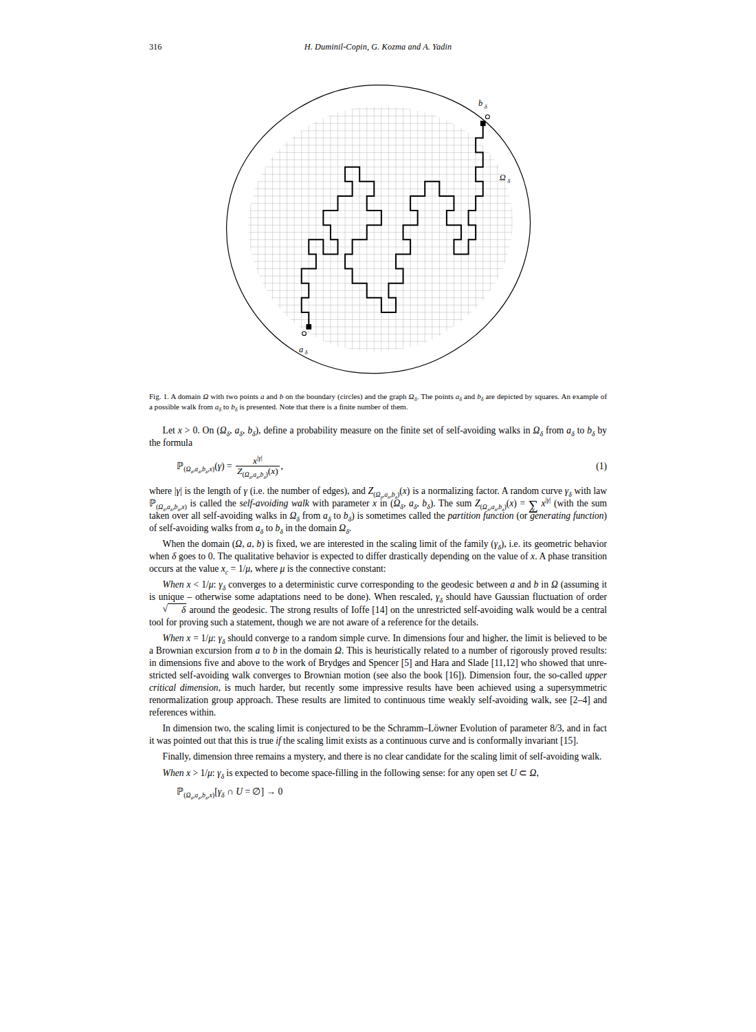316
H. Duminil-Copin, G. Kozma and A. Yadin
b δ a δ Ω δ
Fig. 1. A domain Ω with two points a and b on the boundary (circles) and the graph Ωδ. The points aδ and bδ are depicted by squares. An example of a possible walk from aδ to bδ is presented. Note that there is a finite number of them.
Let x > 0. On (Ωδ, aδ, bδ), define a probability measure on the finite set of self-avoiding walks in Ωδ from aδ to bδ by the formula
ℙ(Ωδ,aδ,bδ,x)(γ) = x|γ|Z(Ωδ,aδ,bδ)(x),
(1)
where |γ| is the length of γ (i.e. the number of edges), and Z(Ωδ,aδ,bδ)(x) is a normalizing factor. A random curve γδ with law ℙ(Ωδ,aδ,bδ,x) is called the self-avoiding walk with parameter x in (Ωδ, aδ, bδ). The sum Z(Ωδ,aδ,bδ)(x) = ∑γ x|γ| (with the sum taken over all self-avoiding walks in Ωδ from aδ to bδ) is sometimes called the partition function (or generating function) of self-avoiding walks from aδ to bδ in the domain Ωδ.
When the domain (Ω, a, b) is fixed, we are interested in the scaling limit of the family (γδ), i.e. its geometric behavior when δ goes to 0. The qualitative behavior is expected to differ drastically depending on the value of x. A phase transition occurs at the value xc = 1/μ, where μ is the connective constant:
When x < 1/μ: γδ converges to a deterministic curve corresponding to the geodesic between a and b in Ω (assuming it is unique – otherwise some adaptations need to be done). When rescaled, γδ should have Gaussian fluctuation of order δ around the geodesic. The strong results of Ioffe [14] on the unrestricted self-avoiding walk would be a central tool for proving such a statement, though we are not aware of a reference for the details.
When x = 1/μ: γδ should converge to a random simple curve. In dimensions four and higher, the limit is believed to be a Brownian excursion from a to b in the domain Ω. This is heuristically related to a number of rigorously proved results: in dimensions five and above to the work of Brydges and Spencer [5] and Hara and Slade [11,12] who showed that unrestricted self-avoiding walk converges to Brownian motion (see also the book [16]). Dimension four, the so-called upper critical dimension, is much harder, but recently some impressive results have been achieved using a supersymmetric renormalization group approach. These results are limited to continuous time weakly self-avoiding walk, see [2–4] and references within.
In dimension two, the scaling limit is conjectured to be the Schramm–Löwner Evolution of parameter 8/3, and in fact it was pointed out that this is true if the scaling limit exists as a continuous curve and is conformally invariant [15].
Finally, dimension three remains a mystery, and there is no clear candidate for the scaling limit of self-avoiding walk.
When x > 1/μ: γδ is expected to become space-filling in the following sense: for any open set U ⊂ Ω,
ℙ(Ωδ,aδ,bδ,x)[γδ ∩ U = ∅] → 0